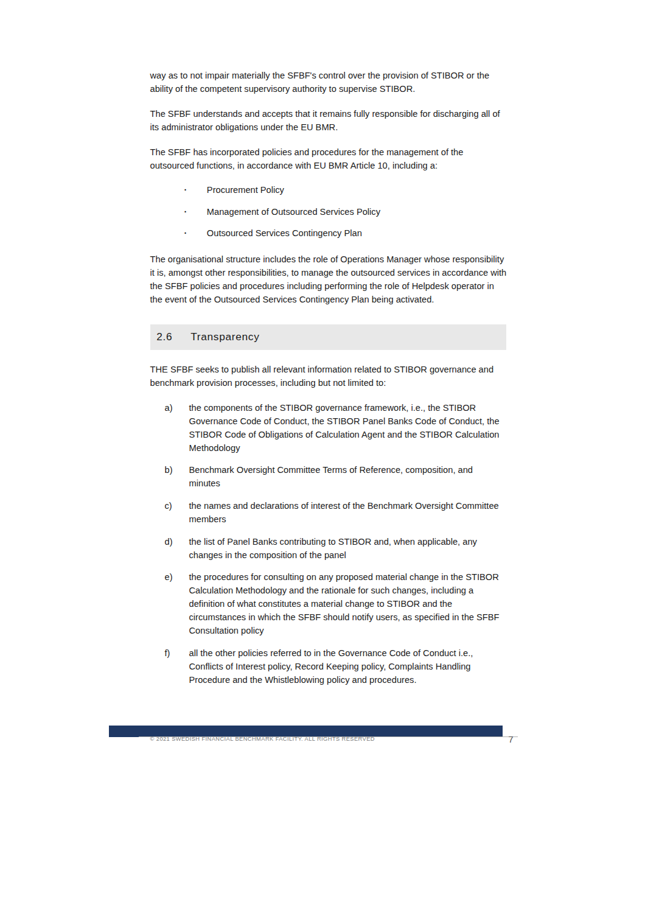way as to not impair materially the SFBF's control over the provision of STIBOR or the ability of the competent supervisory authority to supervise STIBOR.
The SFBF understands and accepts that it remains fully responsible for discharging all of its administrator obligations under the EU BMR.
The SFBF has incorporated policies and procedures for the management of the outsourced functions, in accordance with EU BMR Article 10, including a:
Procurement Policy
Management of Outsourced Services Policy
Outsourced Services Contingency Plan
The organisational structure includes the role of Operations Manager whose responsibility it is, amongst other responsibilities, to manage the outsourced services in accordance with the SFBF policies and procedures including performing the role of Helpdesk operator in the event of the Outsourced Services Contingency Plan being activated.
2.6 Transparency
THE SFBF seeks to publish all relevant information related to STIBOR governance and benchmark provision processes, including but not limited to:
the components of the STIBOR governance framework, i.e., the STIBOR Governance Code of Conduct, the STIBOR Panel Banks Code of Conduct, the STIBOR Code of Obligations of Calculation Agent and the STIBOR Calculation Methodology
Benchmark Oversight Committee Terms of Reference, composition, and minutes
the names and declarations of interest of the Benchmark Oversight Committee members
the list of Panel Banks contributing to STIBOR and, when applicable, any changes in the composition of the panel
the procedures for consulting on any proposed material change in the STIBOR Calculation Methodology and the rationale for such changes, including a definition of what constitutes a material change to STIBOR and the circumstances in which the SFBF should notify users, as specified in the SFBF Consultation policy
all the other policies referred to in the Governance Code of Conduct i.e., Conflicts of Interest policy, Record Keeping policy, Complaints Handling Procedure and the Whistleblowing policy and procedures.
© 2021 SWEDISH FINANCIAL BENCHMARK FACILITY. ALL RIGHTS RESERVED
7